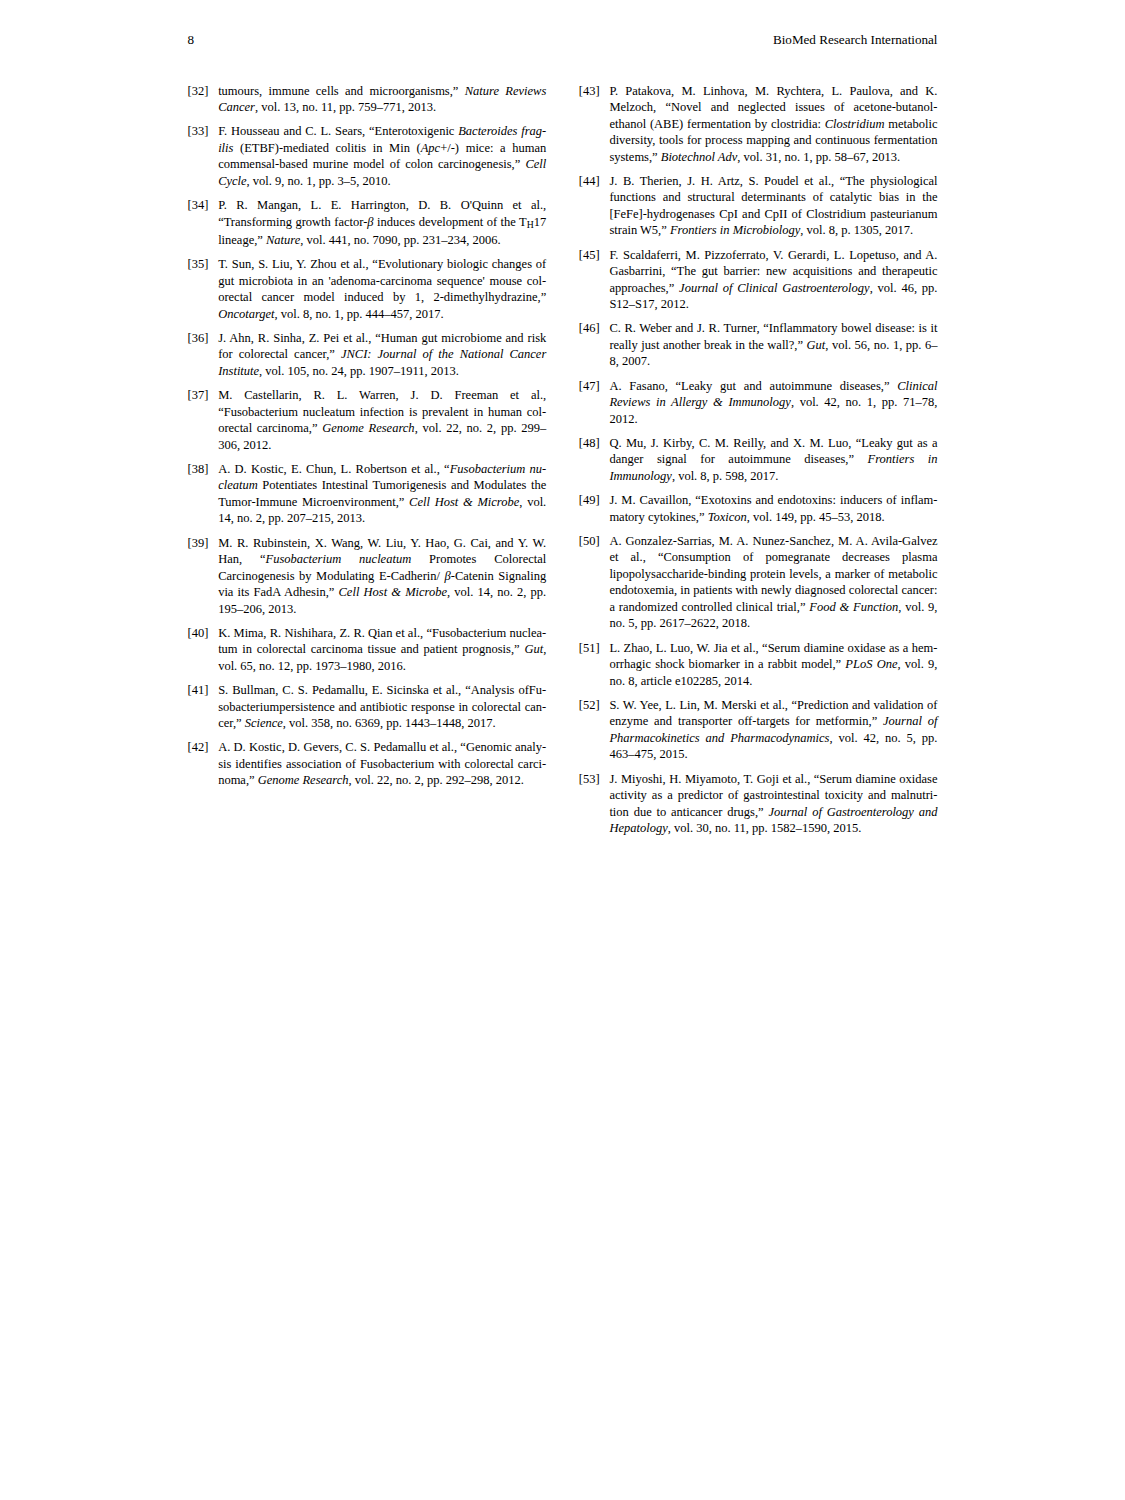8 BioMed Research International
[32] tumours, immune cells and microorganisms,” Nature Reviews Cancer, vol. 13, no. 11, pp. 759–771, 2013.
[33] F. Housseau and C. L. Sears, “Enterotoxigenic Bacteroides fragilis (ETBF)-mediated colitis in Min (Apc+/-) mice: a human commensal-based murine model of colon carcinogenesis,” Cell Cycle, vol. 9, no. 1, pp. 3–5, 2010.
[34] P. R. Mangan, L. E. Harrington, D. B. O'Quinn et al., “Transforming growth factor-β induces development of the TH17 lineage,” Nature, vol. 441, no. 7090, pp. 231–234, 2006.
[35] T. Sun, S. Liu, Y. Zhou et al., “Evolutionary biologic changes of gut microbiota in an 'adenoma-carcinoma sequence' mouse colorectal cancer model induced by 1, 2-dimethylhydrazine,” Oncotarget, vol. 8, no. 1, pp. 444–457, 2017.
[36] J. Ahn, R. Sinha, Z. Pei et al., “Human gut microbiome and risk for colorectal cancer,” JNCI: Journal of the National Cancer Institute, vol. 105, no. 24, pp. 1907–1911, 2013.
[37] M. Castellarin, R. L. Warren, J. D. Freeman et al., “Fusobacterium nucleatum infection is prevalent in human colorectal carcinoma,” Genome Research, vol. 22, no. 2, pp. 299–306, 2012.
[38] A. D. Kostic, E. Chun, L. Robertson et al., “Fusobacterium nucleatum Potentiates Intestinal Tumorigenesis and Modulates the Tumor-Immune Microenvironment,” Cell Host & Microbe, vol. 14, no. 2, pp. 207–215, 2013.
[39] M. R. Rubinstein, X. Wang, W. Liu, Y. Hao, G. Cai, and Y. W. Han, “Fusobacterium nucleatum Promotes Colorectal Carcinogenesis by Modulating E-Cadherin/ β-Catenin Signaling via its FadA Adhesin,” Cell Host & Microbe, vol. 14, no. 2, pp. 195–206, 2013.
[40] K. Mima, R. Nishihara, Z. R. Qian et al., “Fusobacterium nucleatum in colorectal carcinoma tissue and patient prognosis,” Gut, vol. 65, no. 12, pp. 1973–1980, 2016.
[41] S. Bullman, C. S. Pedamallu, E. Sicinska et al., “Analysis ofFusobacteriumpersistence and antibiotic response in colorectal cancer,” Science, vol. 358, no. 6369, pp. 1443–1448, 2017.
[42] A. D. Kostic, D. Gevers, C. S. Pedamallu et al., “Genomic analysis identifies association of Fusobacterium with colorectal carcinoma,” Genome Research, vol. 22, no. 2, pp. 292–298, 2012.
[43] P. Patakova, M. Linhova, M. Rychtera, L. Paulova, and K. Melzoch, “Novel and neglected issues of acetone-butanol-ethanol (ABE) fermentation by clostridia: Clostridium metabolic diversity, tools for process mapping and continuous fermentation systems,” Biotechnol Adv, vol. 31, no. 1, pp. 58–67, 2013.
[44] J. B. Therien, J. H. Artz, S. Poudel et al., “The physiological functions and structural determinants of catalytic bias in the [FeFe]-hydrogenases CpI and CpII of Clostridium pasteurianum strain W5,” Frontiers in Microbiology, vol. 8, p. 1305, 2017.
[45] F. Scaldaferri, M. Pizzoferrato, V. Gerardi, L. Lopetuso, and A. Gasbarrini, “The gut barrier: new acquisitions and therapeutic approaches,” Journal of Clinical Gastroenterology, vol. 46, pp. S12–S17, 2012.
[46] C. R. Weber and J. R. Turner, “Inflammatory bowel disease: is it really just another break in the wall?,” Gut, vol. 56, no. 1, pp. 6–8, 2007.
[47] A. Fasano, “Leaky gut and autoimmune diseases,” Clinical Reviews in Allergy & Immunology, vol. 42, no. 1, pp. 71–78, 2012.
[48] Q. Mu, J. Kirby, C. M. Reilly, and X. M. Luo, “Leaky gut as a danger signal for autoimmune diseases,” Frontiers in Immunology, vol. 8, p. 598, 2017.
[49] J. M. Cavaillon, “Exotoxins and endotoxins: inducers of inflammatory cytokines,” Toxicon, vol. 149, pp. 45–53, 2018.
[50] A. Gonzalez-Sarrias, M. A. Nunez-Sanchez, M. A. Avila-Galvez et al., “Consumption of pomegranate decreases plasma lipopolysaccharide-binding protein levels, a marker of metabolic endotoxemia, in patients with newly diagnosed colorectal cancer: a randomized controlled clinical trial,” Food & Function, vol. 9, no. 5, pp. 2617–2622, 2018.
[51] L. Zhao, L. Luo, W. Jia et al., “Serum diamine oxidase as a hemorrhagic shock biomarker in a rabbit model,” PLoS One, vol. 9, no. 8, article e102285, 2014.
[52] S. W. Yee, L. Lin, M. Merski et al., “Prediction and validation of enzyme and transporter off-targets for metformin,” Journal of Pharmacokinetics and Pharmacodynamics, vol. 42, no. 5, pp. 463–475, 2015.
[53] J. Miyoshi, H. Miyamoto, T. Goji et al., “Serum diamine oxidase activity as a predictor of gastrointestinal toxicity and malnutrition due to anticancer drugs,” Journal of Gastroenterology and Hepatology, vol. 30, no. 11, pp. 1582–1590, 2015.